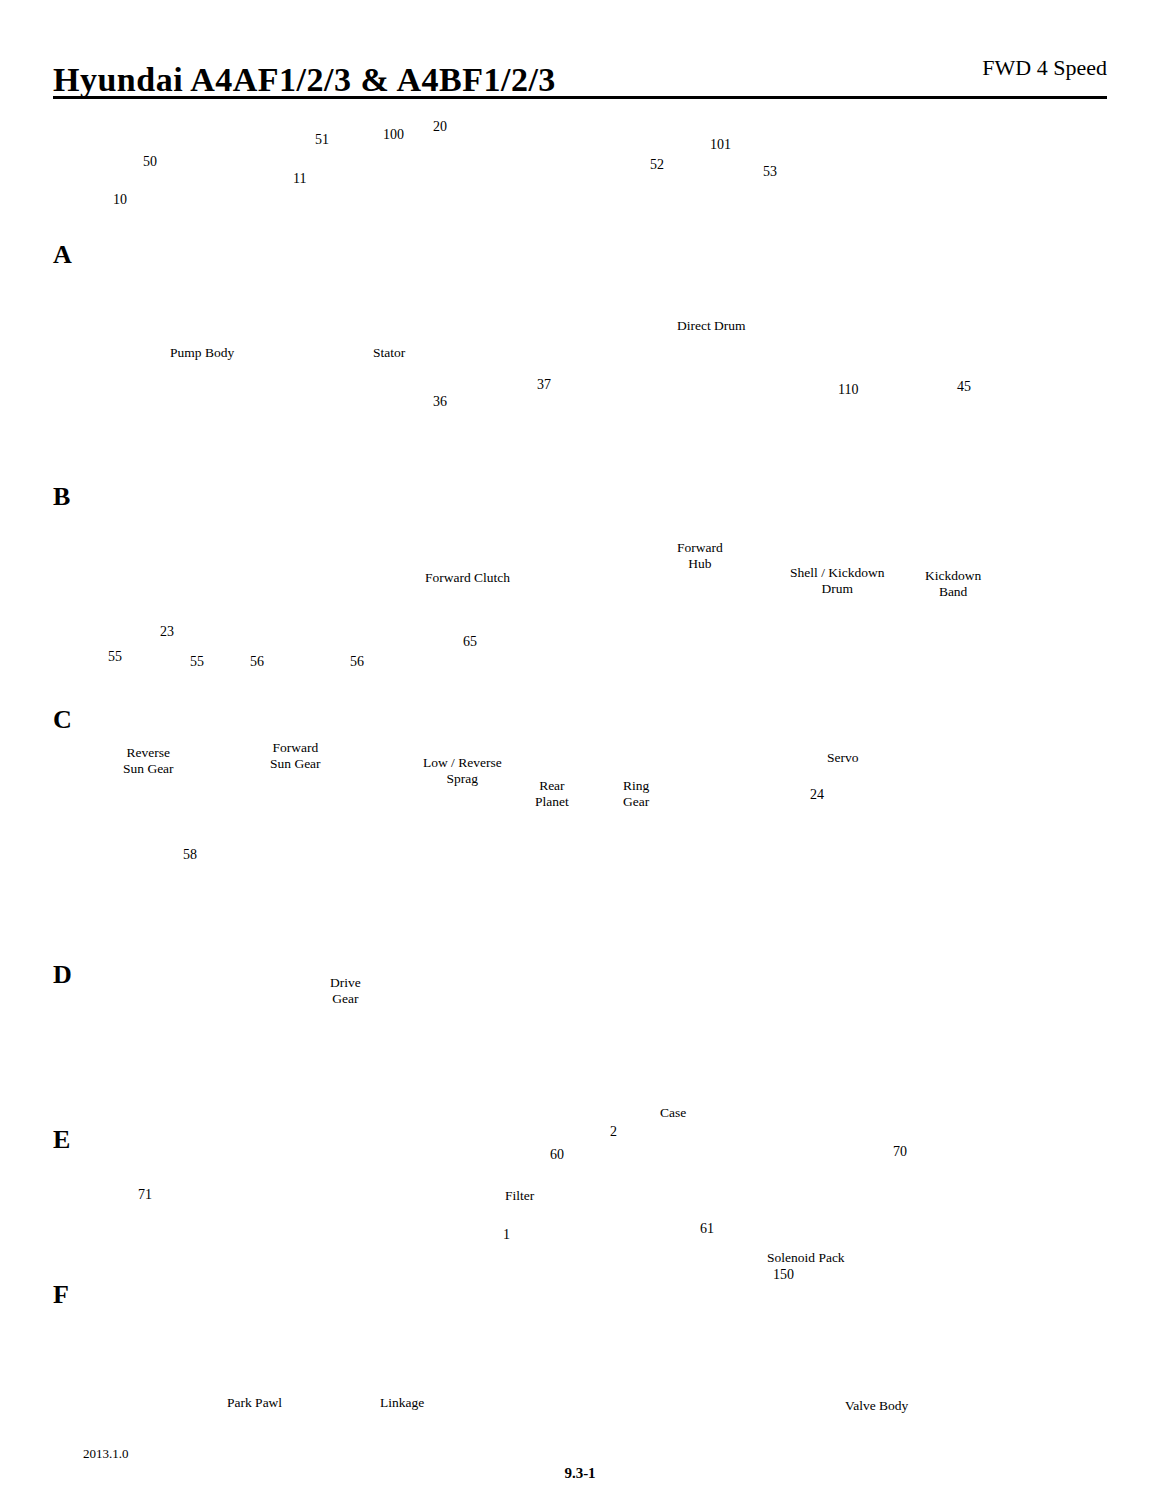Hyundai A4AF1/2/3 & A4BF1/2/3
FWD 4 Speed
A
100
20
51
50
11
10
101
52
53
Direct Drum
Pump Body
Stator
B
37
36
110
45
Forward
Hub
Forward Clutch
Shell / Kickdown
Drum
Kickdown
Band
C
23
55
55
56
56
65
24
Reverse
Sun Gear
Forward
Sun Gear
Low / Reverse
Sprag
Rear
Planet
Ring
Gear
Servo
D
58
Drive
Gear
Case
E
2
60
70
71
61
1
150
Filter
Solenoid Pack
F
Park Pawl
Linkage
Valve Body
2013.1.0
9.3-1